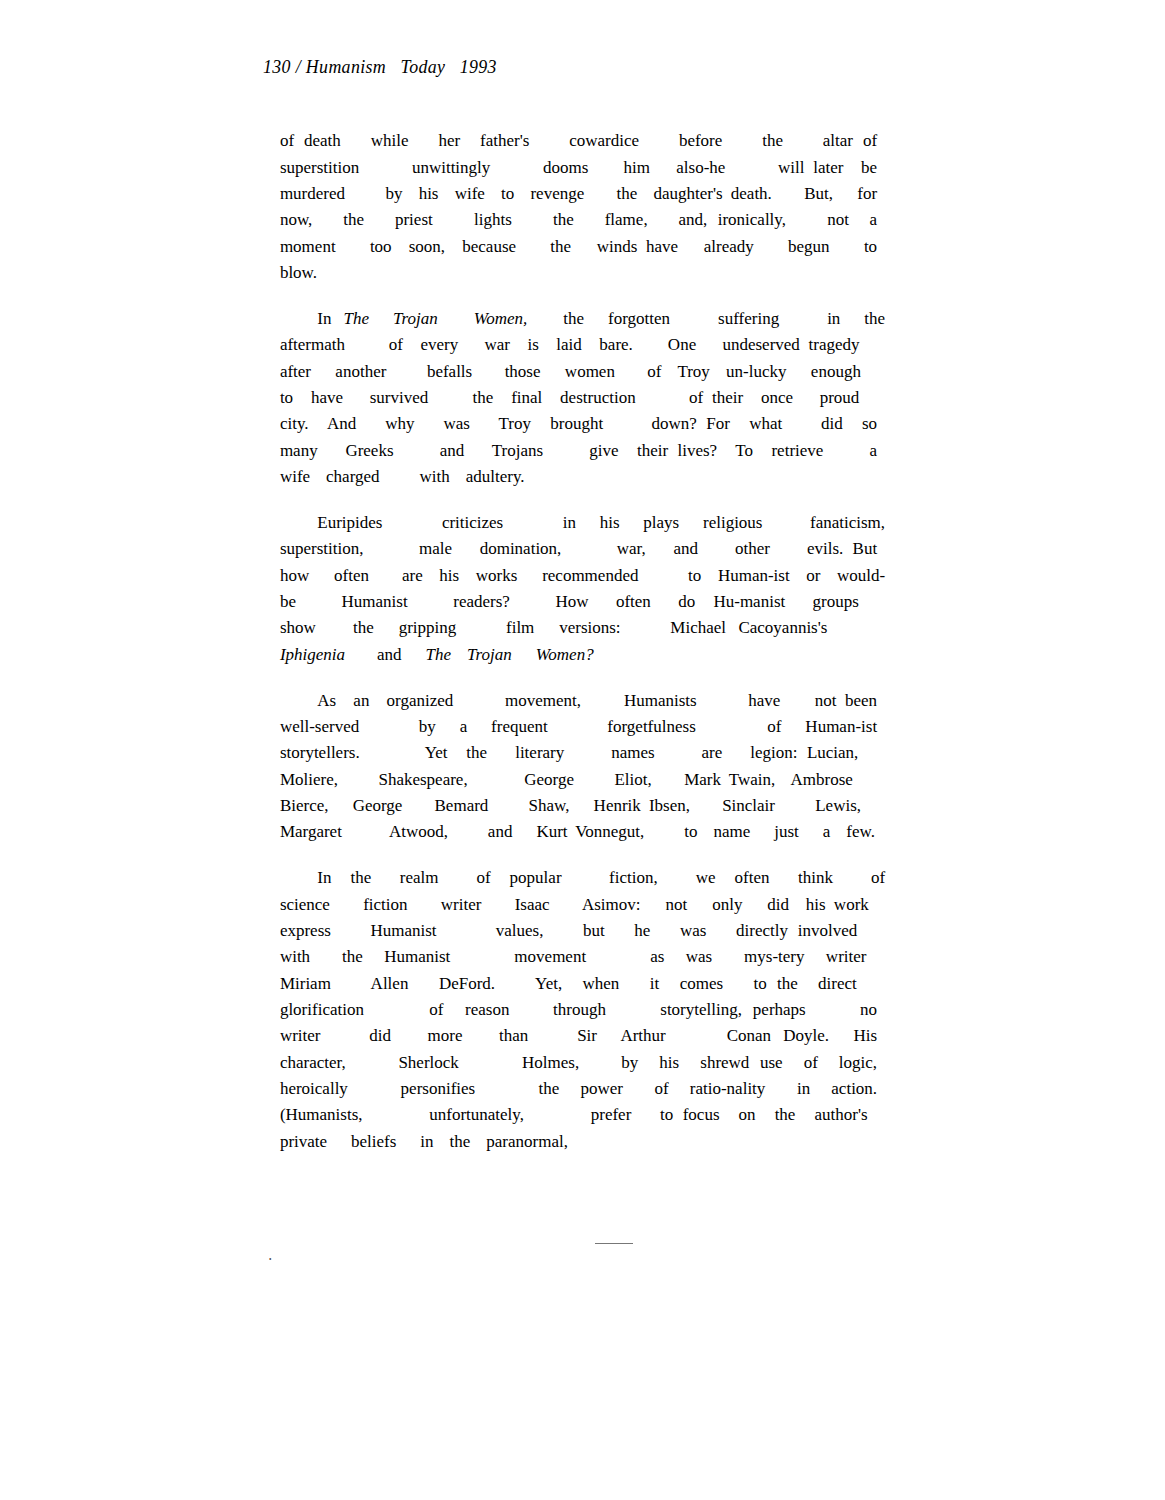130 / Humanism Today 1993
of death while her father's cowardice before the altar of superstition unwittingly dooms him also-he will later be murdered by his wife to revenge the daughter's death. But, for now, the priest lights the flame, and, ironically, not a moment too soon, because the winds have already begun to blow.
In The Trojan Women, the forgotten suffering in the aftermath of every war is laid bare. One undeserved tragedy after another befalls those women of Troy un-lucky enough to have survived the final destruction of their once proud city. And why was Troy brought down? For what did so many Greeks and Trojans give their lives? To retrieve a wife charged with adultery.
Euripides criticizes in his plays religious fanaticism, superstition, male domination, war, and other evils. But how often are his works recommended to Human-ist or would-be Humanist readers? How often do Hu-manist groups show the gripping film versions: Michael Cacoyannis's Iphigenia and The Trojan Women?
As an organized movement, Humanists have not been well-served by a frequent forgetfulness of Human-ist storytellers. Yet the literary names are legion: Lucian, Moliere, Shakespeare, George Eliot, Mark Twain, Ambrose Bierce, George Bemard Shaw, Henrik Ibsen, Sinclair Lewis, Margaret Atwood, and Kurt Vonnegut, to name just a few.
In the realm of popular fiction, we often think of science fiction writer Isaac Asimov: not only did his work express Humanist values, but he was directly involved with the Humanist movement as was mys-tery writer Miriam Allen DeFord. Yet, when it comes to the direct glorification of reason through storytelling, perhaps no writer did more than Sir Arthur Conan Doyle. His character, Sherlock Holmes, by his shrewd use of logic, heroically personifies the power of ratio-nality in action. (Humanists, unfortunately, prefer to focus on the author's private beliefs in the paranormal,
⋅